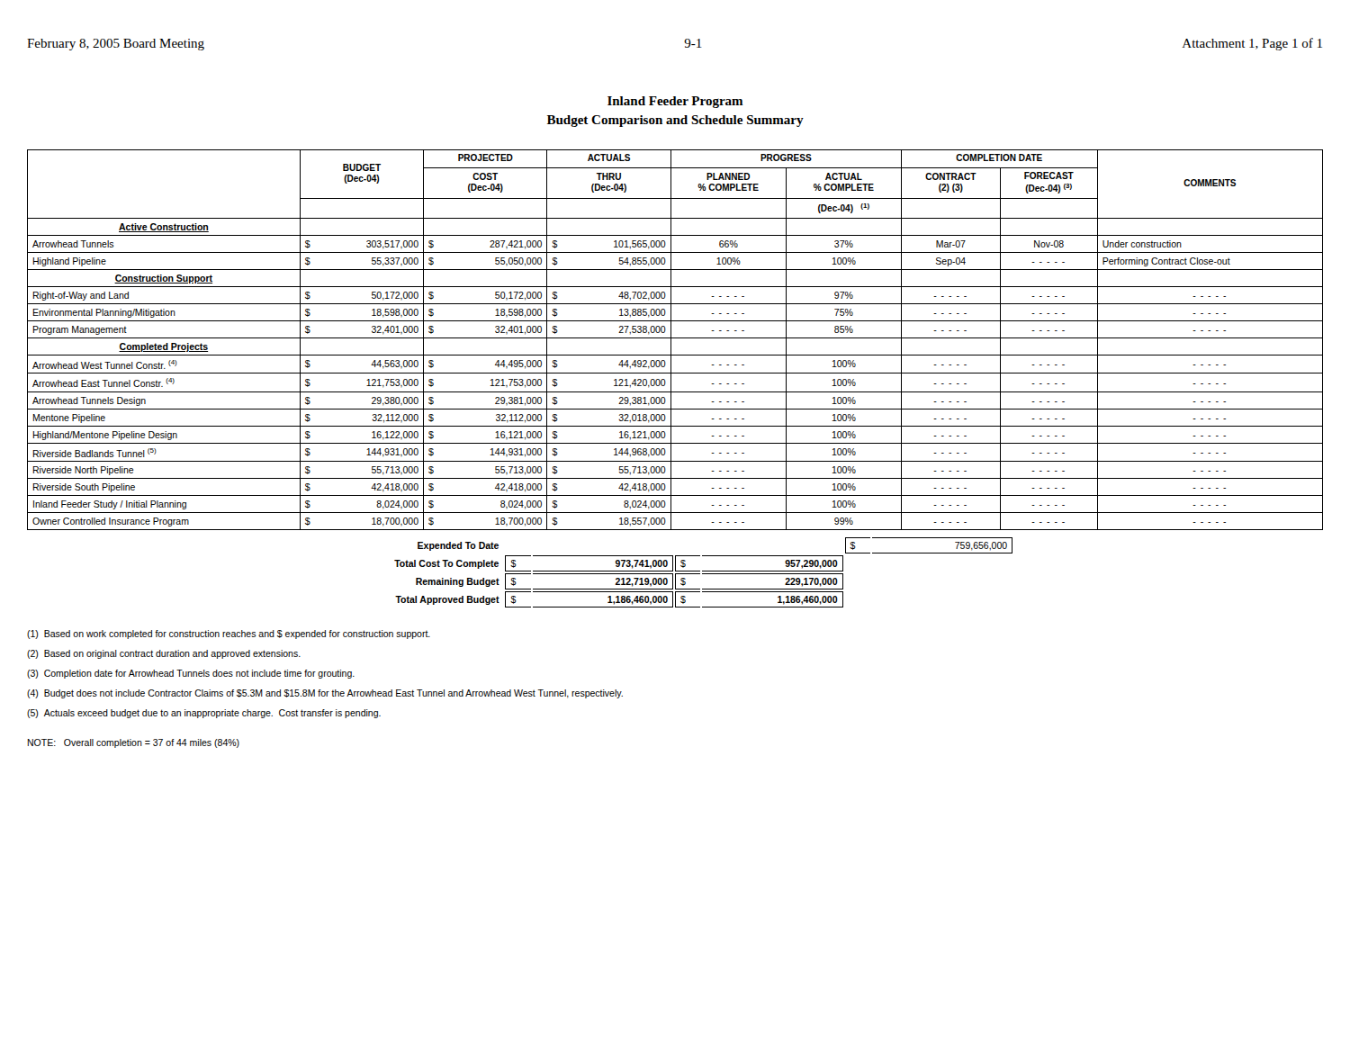February 8, 2005 Board Meeting
9-1
Attachment 1, Page 1 of 1
Inland Feeder Program Budget Comparison and Schedule Summary
| | BUDGET (Dec-04) | PROJECTED | ACTUALS | PROGRESS | COMPLETION DATE | COMMENTS |
| --- | --- | --- | --- | --- | --- | --- |
| COST (Dec-04) | THRU (Dec-04) | PLANNED % COMPLETE | ACTUAL % COMPLETE | CONTRACT (2) (3) | FORECAST (Dec-04) (3) |
| | | | | (Dec-04) (1) | | |
| Active Construction | | | | | | | | |
| Arrowhead Tunnels | $ | 303,517,000 | $ | 287,421,000 | $ | 101,565,000 | 66% | 37% | Mar-07 | Nov-08 | Under construction |
| Highland Pipeline | $ | 55,337,000 | $ | 55,050,000 | $ | 54,855,000 | 100% | 100% | Sep-04 | - - - - - | Performing Contract Close-out |
| Construction Support | | | | | | | | |
| Right-of-Way and Land | $ | 50,172,000 | $ | 50,172,000 | $ | 48,702,000 | - - - - - | 97% | - - - - - | - - - - - | - - - - - |
| Environmental Planning/Mitigation | $ | 18,598,000 | $ | 18,598,000 | $ | 13,885,000 | - - - - - | 75% | - - - - - | - - - - - | - - - - - |
| Program Management | $ | 32,401,000 | $ | 32,401,000 | $ | 27,538,000 | - - - - - | 85% | - - - - - | - - - - - | - - - - - |
| Completed Projects | | | | | | | | |
| Arrowhead West Tunnel Constr. (4) | $ | 44,563,000 | $ | 44,495,000 | $ | 44,492,000 | - - - - - | 100% | - - - - - | - - - - - | - - - - - |
| Arrowhead East Tunnel Constr. (4) | $ | 121,753,000 | $ | 121,753,000 | $ | 121,420,000 | - - - - - | 100% | - - - - - | - - - - - | - - - - - |
| Arrowhead Tunnels Design | $ | 29,380,000 | $ | 29,381,000 | $ | 29,381,000 | - - - - - | 100% | - - - - - | - - - - - | - - - - - |
| Mentone Pipeline | $ | 32,112,000 | $ | 32,112,000 | $ | 32,018,000 | - - - - - | 100% | - - - - - | - - - - - | - - - - - |
| Highland/Mentone Pipeline Design | $ | 16,122,000 | $ | 16,121,000 | $ | 16,121,000 | - - - - - | 100% | - - - - - | - - - - - | - - - - - |
| Riverside Badlands Tunnel (5) | $ | 144,931,000 | $ | 144,931,000 | $ | 144,968,000 | - - - - - | 100% | - - - - - | - - - - - | - - - - - |
| Riverside North Pipeline | $ | 55,713,000 | $ | 55,713,000 | $ | 55,713,000 | - - - - - | 100% | - - - - - | - - - - - | - - - - - |
| Riverside South Pipeline | $ | 42,418,000 | $ | 42,418,000 | $ | 42,418,000 | - - - - - | 100% | - - - - - | - - - - - | - - - - - |
| Inland Feeder Study / Initial Planning | $ | 8,024,000 | $ | 8,024,000 | $ | 8,024,000 | - - - - - | 100% | - - - - - | - - - - - | - - - - - |
| Owner Controlled Insurance Program | $ | 18,700,000 | $ | 18,700,000 | $ | 18,557,000 | - - - - - | 99% | - - - - - | - - - - - | - - - - - |
| | Expended To Date | | | | | $ | 759,656,000 | |
| | Total Cost To Complete | $ | 973,741,000 | $ | 957,290,000 | | | |
| | Remaining Budget | $ | 212,719,000 | $ | 229,170,000 | | | |
| | Total Approved Budget | $ | 1,186,460,000 | $ | 1,186,460,000 | | | |
(1) Based on work completed for construction reaches and $ expended for construction support.
(2) Based on original contract duration and approved extensions.
(3) Completion date for Arrowhead Tunnels does not include time for grouting.
(4) Budget does not include Contractor Claims of $5.3M and $15.8M for the Arrowhead East Tunnel and Arrowhead West Tunnel, respectively.
(5) Actuals exceed budget due to an inappropriate charge. Cost transfer is pending.
NOTE: Overall completion = 37 of 44 miles (84%)